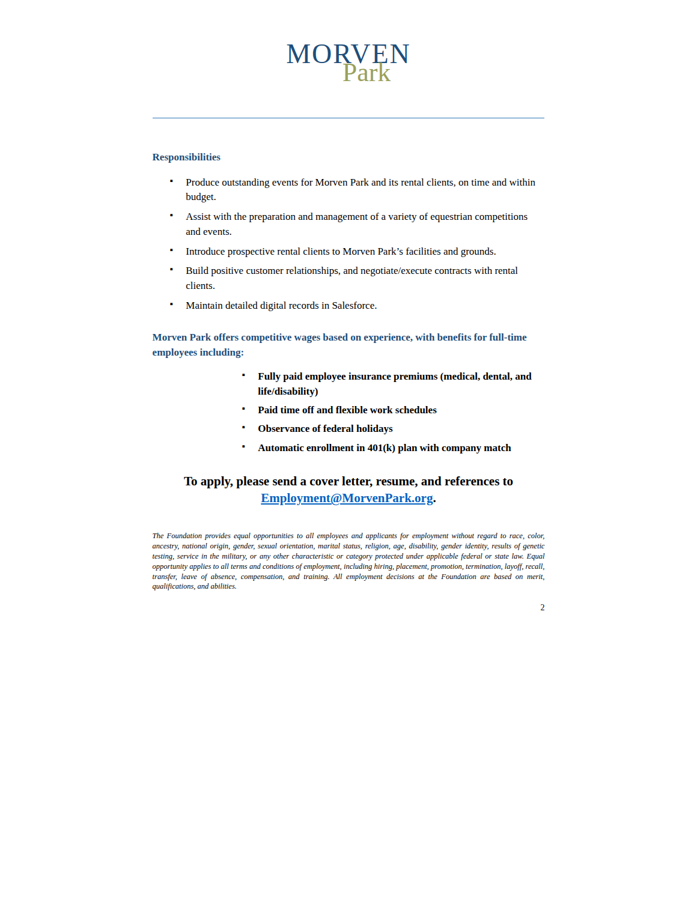MORVEN
Park
Responsibilities
Produce outstanding events for Morven Park and its rental clients, on time and within budget.
Assist with the preparation and management of a variety of equestrian competitions and events.
Introduce prospective rental clients to Morven Park’s facilities and grounds.
Build positive customer relationships, and negotiate/execute contracts with rental clients.
Maintain detailed digital records in Salesforce.
Morven Park offers competitive wages based on experience, with benefits for full-time employees including:
Fully paid employee insurance premiums (medical, dental, and life/disability)
Paid time off and flexible work schedules
Observance of federal holidays
Automatic enrollment in 401(k) plan with company match
To apply, please send a cover letter, resume, and references to
Employment@MorvenPark.org.
The Foundation provides equal opportunities to all employees and applicants for employment without regard to race, color, ancestry, national origin, gender, sexual orientation, marital status, religion, age, disability, gender identity, results of genetic testing, service in the military, or any other characteristic or category protected under applicable federal or state law. Equal opportunity applies to all terms and conditions of employment, including hiring, placement, promotion, termination, layoff, recall, transfer, leave of absence, compensation, and training. All employment decisions at the Foundation are based on merit, qualifications, and abilities.
2